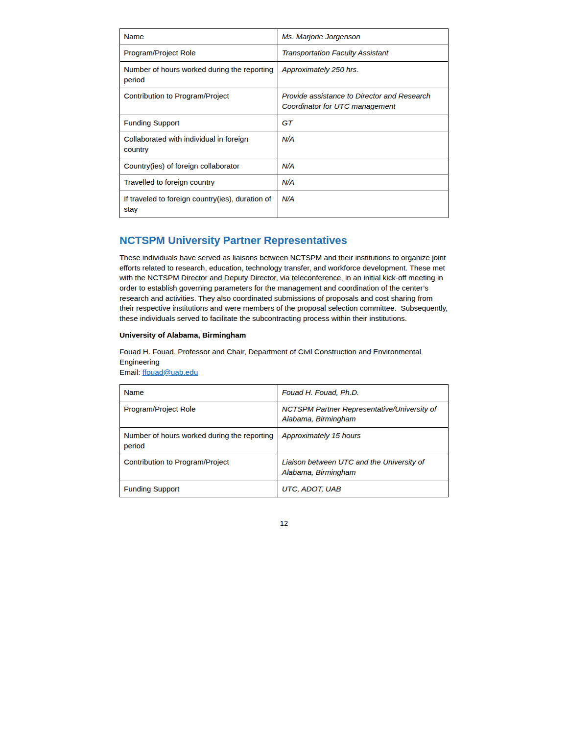| Name | Ms. Marjorie Jorgenson |
| Program/Project Role | Transportation Faculty Assistant |
| Number of hours worked during the reporting period | Approximately 250 hrs. |
| Contribution to Program/Project | Provide assistance to Director and Research Coordinator for UTC management |
| Funding Support | GT |
| Collaborated with individual in foreign country | N/A |
| Country(ies) of foreign collaborator | N/A |
| Travelled to foreign country | N/A |
| If traveled to foreign country(ies), duration of stay | N/A |
NCTSPM University Partner Representatives
These individuals have served as liaisons between NCTSPM and their institutions to organize joint efforts related to research, education, technology transfer, and workforce development. These met with the NCTSPM Director and Deputy Director, via teleconference, in an initial kick-off meeting in order to establish governing parameters for the management and coordination of the center’s research and activities. They also coordinated submissions of proposals and cost sharing from their respective institutions and were members of the proposal selection committee. Subsequently, these individuals served to facilitate the subcontracting process within their institutions.
University of Alabama, Birmingham
Fouad H. Fouad, Professor and Chair, Department of Civil Construction and Environmental Engineering
Email: ffouad@uab.edu
| Name | Fouad H. Fouad, Ph.D. |
| Program/Project Role | NCTSPM Partner Representative/University of Alabama, Birmingham |
| Number of hours worked during the reporting period | Approximately 15 hours |
| Contribution to Program/Project | Liaison between UTC and the University of Alabama, Birmingham |
| Funding Support | UTC, ADOT, UAB |
12